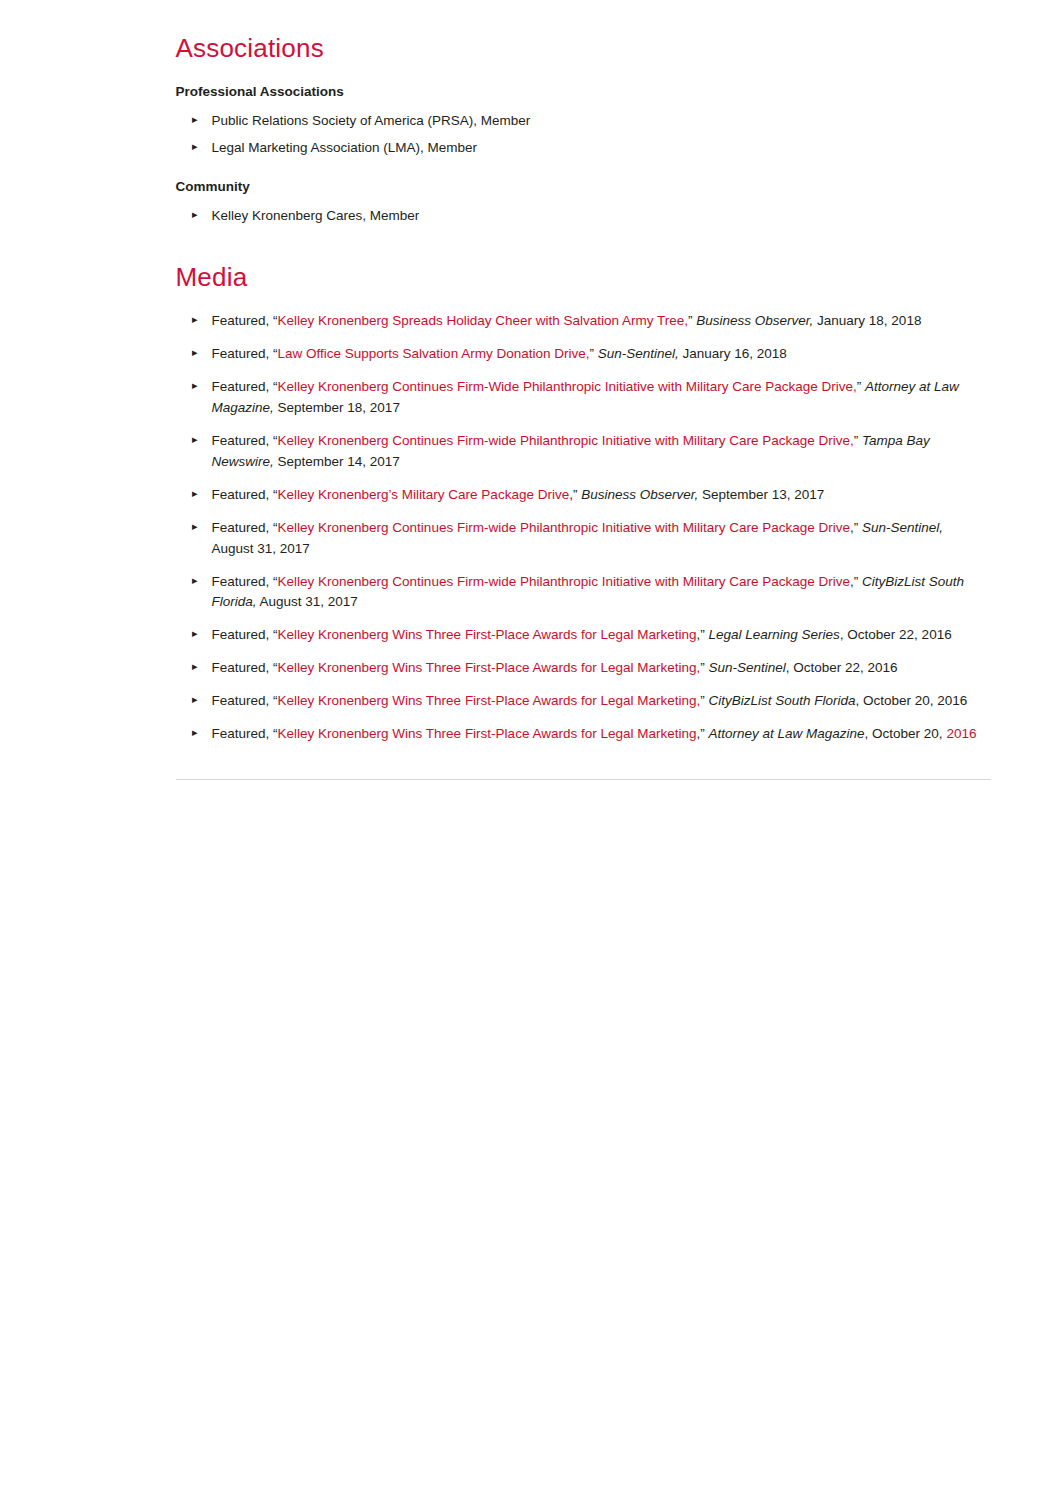Associations
Professional Associations
Public Relations Society of America (PRSA), Member
Legal Marketing Association (LMA), Member
Community
Kelley Kronenberg Cares, Member
Media
Featured, “Kelley Kronenberg Spreads Holiday Cheer with Salvation Army Tree,” Business Observer, January 18, 2018
Featured, “Law Office Supports Salvation Army Donation Drive,” Sun-Sentinel, January 16, 2018
Featured, “Kelley Kronenberg Continues Firm-Wide Philanthropic Initiative with Military Care Package Drive,” Attorney at Law Magazine, September 18, 2017
Featured, “Kelley Kronenberg Continues Firm-wide Philanthropic Initiative with Military Care Package Drive,” Tampa Bay Newswire, September 14, 2017
Featured, “Kelley Kronenberg’s Military Care Package Drive,” Business Observer, September 13, 2017
Featured, “Kelley Kronenberg Continues Firm-wide Philanthropic Initiative with Military Care Package Drive,” Sun-Sentinel, August 31, 2017
Featured, “Kelley Kronenberg Continues Firm-wide Philanthropic Initiative with Military Care Package Drive,” CityBizList South Florida, August 31, 2017
Featured, “Kelley Kronenberg Wins Three First-Place Awards for Legal Marketing,” Legal Learning Series, October 22, 2016
Featured, “Kelley Kronenberg Wins Three First-Place Awards for Legal Marketing,” Sun-Sentinel, October 22, 2016
Featured, “Kelley Kronenberg Wins Three First-Place Awards for Legal Marketing,” CityBizList South Florida, October 20, 2016
Featured, “Kelley Kronenberg Wins Three First-Place Awards for Legal Marketing,” Attorney at Law Magazine, October 20, 2016